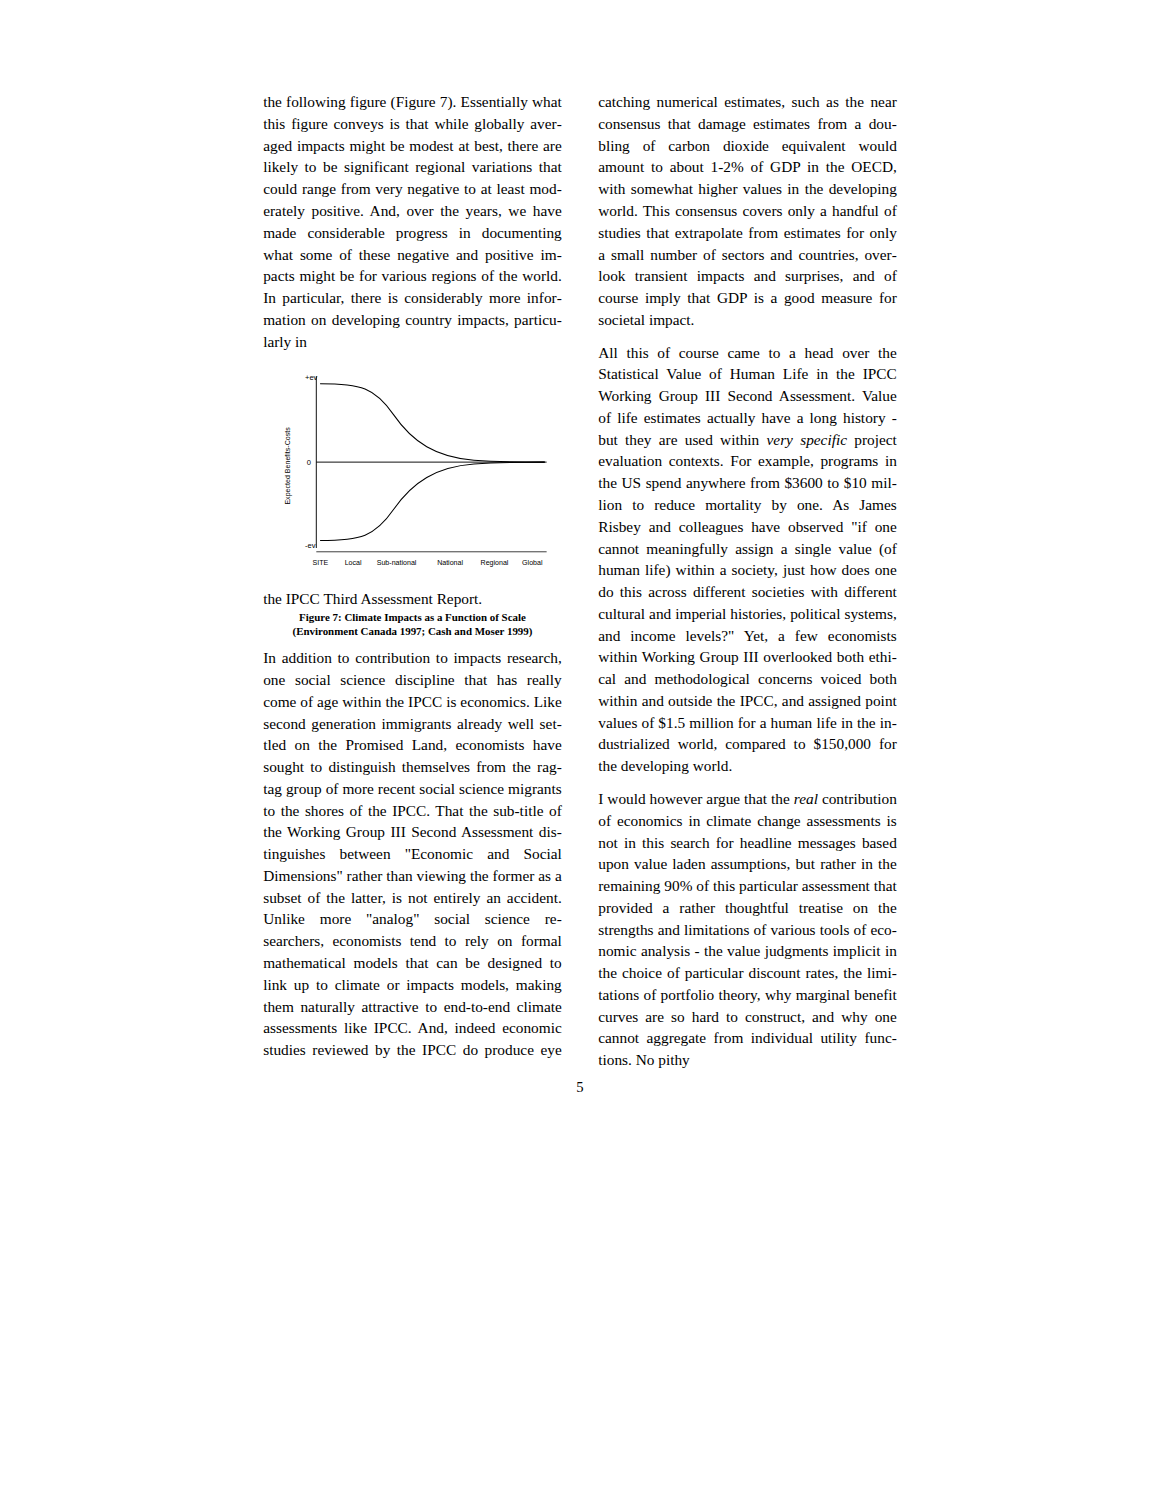the following figure (Figure 7). Essentially what this figure conveys is that while globally averaged impacts might be modest at best, there are likely to be significant regional variations that could range from very negative to at least moderately positive. And, over the years, we have made considerable progress in documenting what some of these negative and positive impacts might be for various regions of the world. In particular, there is considerably more information on developing country impacts, particularly in
+ev 0 -ev Expected Benefits-Costs SITE Local Sub-national National Regional Global
the IPCC Third Assessment Report.
Figure 7: Climate Impacts as a Function of Scale
(Environment Canada 1997; Cash and Moser 1999)
In addition to contribution to impacts research, one social science discipline that has really come of age within the IPCC is economics. Like second generation immigrants already well settled on the Promised Land, economists have sought to distinguish themselves from the rag-tag group of more recent social science migrants to the shores of the IPCC. That the sub-title of the Working Group III Second Assessment distinguishes between "Economic and Social Dimensions" rather than viewing the former as a subset of the latter, is not entirely an accident. Unlike more "analog" social science researchers, economists tend to rely on formal mathematical models that can be designed to link up to climate or impacts models, making them naturally attractive to end-to-end climate assessments like IPCC. And, indeed economic studies reviewed by the IPCC do produce eye catching numerical estimates, such as the near consensus that damage estimates from a doubling of carbon dioxide equivalent would amount to about 1-2% of GDP in the OECD, with somewhat higher values in the developing world. This consensus covers only a handful of studies that extrapolate from estimates for only a small number of sectors and countries, overlook transient impacts and surprises, and of course imply that GDP is a good measure for societal impact.
All this of course came to a head over the Statistical Value of Human Life in the IPCC Working Group III Second Assessment. Value of life estimates actually have a long history - but they are used within very specific project evaluation contexts. For example, programs in the US spend anywhere from $3600 to $10 million to reduce mortality by one. As James Risbey and colleagues have observed "if one cannot meaningfully assign a single value (of human life) within a society, just how does one do this across different societies with different cultural and imperial histories, political systems, and income levels?" Yet, a few economists within Working Group III overlooked both ethical and methodological concerns voiced both within and outside the IPCC, and assigned point values of $1.5 million for a human life in the industrialized world, compared to $150,000 for the developing world.
I would however argue that the real contribution of economics in climate change assessments is not in this search for headline messages based upon value laden assumptions, but rather in the remaining 90% of this particular assessment that provided a rather thoughtful treatise on the strengths and limitations of various tools of economic analysis - the value judgments implicit in the choice of particular discount rates, the limitations of portfolio theory, why marginal benefit curves are so hard to construct, and why one cannot aggregate from individual utility functions. No pithy
5